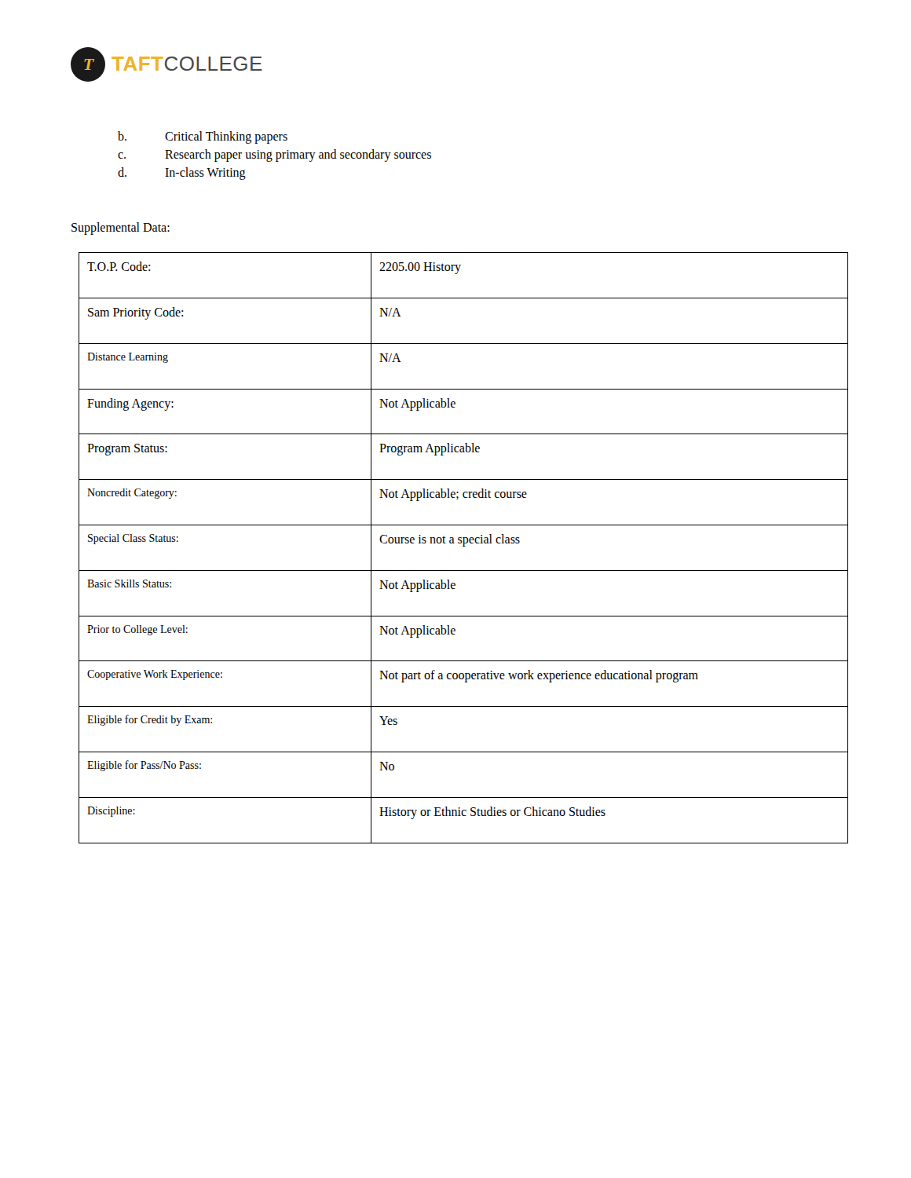T
TAFT COLLEGE
b. Critical Thinking papers
c. Research paper using primary and secondary sources
d. In-class Writing
Supplemental Data:
| T.O.P. Code: | 2205.00 History |
| Sam Priority Code: | N/A |
| Distance Learning | N/A |
| Funding Agency: | Not Applicable |
| Program Status: | Program Applicable |
| Noncredit Category: | Not Applicable; credit course |
| Special Class Status: | Course is not a special class |
| Basic Skills Status: | Not Applicable |
| Prior to College Level: | Not Applicable |
| Cooperative Work Experience: | Not part of a cooperative work experience educational program |
| Eligible for Credit by Exam: | Yes |
| Eligible for Pass/No Pass: | No |
| Discipline: | History or Ethnic Studies or Chicano Studies |